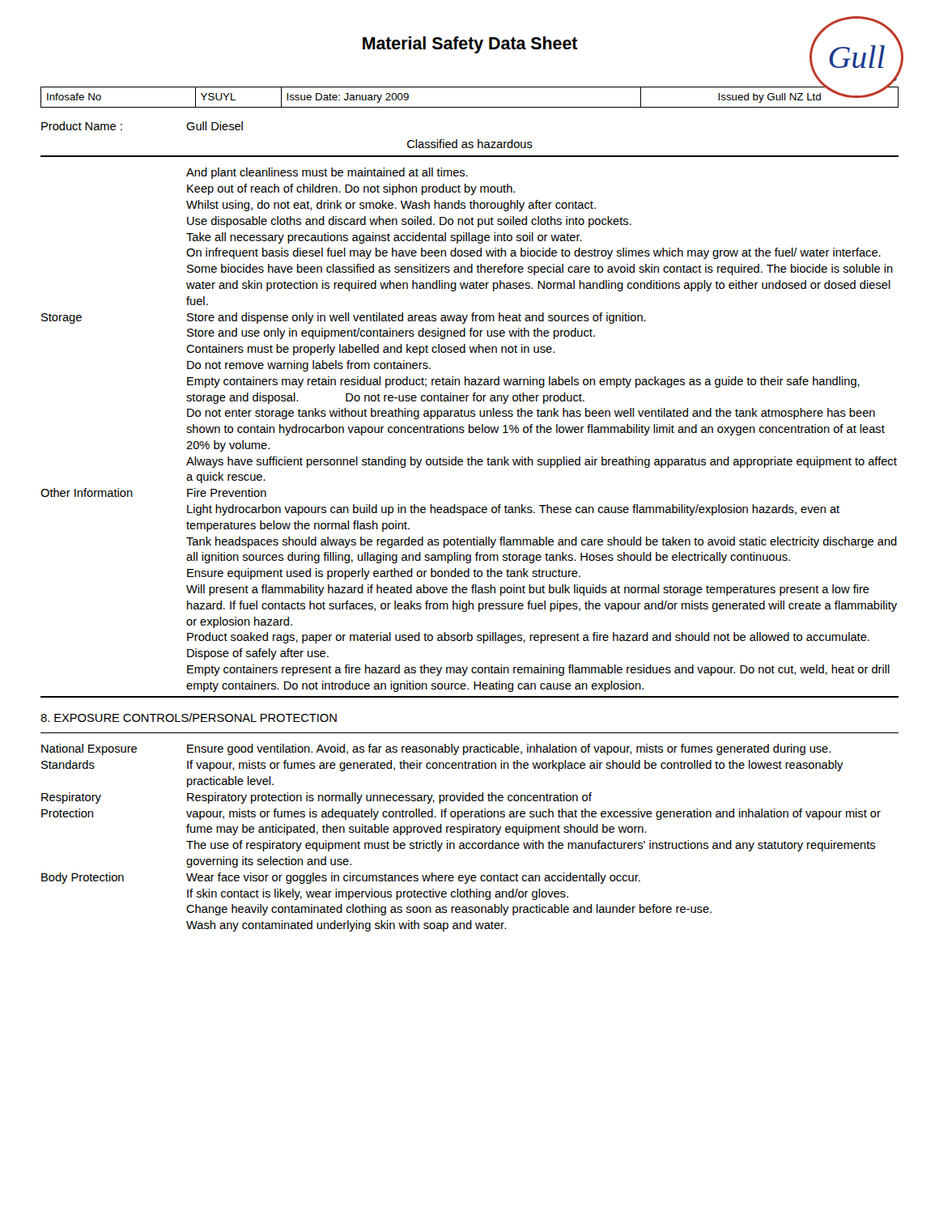Gull
Material Safety Data Sheet
Page: 3 of 6
| Infosafe No | YSUYL | Issue Date: January 2009 | Issued by Gull NZ Ltd |
Product Name :
Gull Diesel
Classified as hazardous
| | And plant cleanliness must be maintained at all times. Keep out of reach of children. Do not siphon product by mouth. Whilst using, do not eat, drink or smoke. Wash hands thoroughly after contact. Use disposable cloths and discard when soiled. Do not put soiled cloths into pockets. Take all necessary precautions against accidental spillage into soil or water. On infrequent basis diesel fuel may be have been dosed with a biocide to destroy slimes which may grow at the fuel/ water interface. Some biocides have been classified as sensitizers and therefore special care to avoid skin contact is required. The biocide is soluble in water and skin protection is required when handling water phases. Normal handling conditions apply to either undosed or dosed diesel fuel. |
| Storage | Store and dispense only in well ventilated areas away from heat and sources of ignition. Store and use only in equipment/containers designed for use with the product. Containers must be properly labelled and kept closed when not in use. Do not remove warning labels from containers. Empty containers may retain residual product; retain hazard warning labels on empty packages as a guide to their safe handling, storage and disposal. Do not re-use container for any other product. Do not enter storage tanks without breathing apparatus unless the tank has been well ventilated and the tank atmosphere has been shown to contain hydrocarbon vapour concentrations below 1% of the lower flammability limit and an oxygen concentration of at least 20% by volume. Always have sufficient personnel standing by outside the tank with supplied air breathing apparatus and appropriate equipment to affect a quick rescue. |
| Other Information | Fire Prevention Light hydrocarbon vapours can build up in the headspace of tanks. These can cause flammability/explosion hazards, even at temperatures below the normal flash point. Tank headspaces should always be regarded as potentially flammable and care should be taken to avoid static electricity discharge and all ignition sources during filling, ullaging and sampling from storage tanks. Hoses should be electrically continuous. Ensure equipment used is properly earthed or bonded to the tank structure. Will present a flammability hazard if heated above the flash point but bulk liquids at normal storage temperatures present a low fire hazard. If fuel contacts hot surfaces, or leaks from high pressure fuel pipes, the vapour and/or mists generated will create a flammability or explosion hazard. Product soaked rags, paper or material used to absorb spillages, represent a fire hazard and should not be allowed to accumulate. Dispose of safely after use. Empty containers represent a fire hazard as they may contain remaining flammable residues and vapour. Do not cut, weld, heat or drill empty containers. Do not introduce an ignition source. Heating can cause an explosion. |
8. EXPOSURE CONTROLS/PERSONAL PROTECTION
| National Exposure | Ensure good ventilation. Avoid, as far as reasonably practicable, inhalation of vapour, mists or fumes generated during use. |
| Standards | If vapour, mists or fumes are generated, their concentration in the workplace air should be controlled to the lowest reasonably practicable level. |
| Respiratory | Respiratory protection is normally unnecessary, provided the concentration of |
| Protection | vapour, mists or fumes is adequately controlled. If operations are such that the excessive generation and inhalation of vapour mist or fume may be anticipated, then suitable approved respiratory equipment should be worn. The use of respiratory equipment must be strictly in accordance with the manufacturers' instructions and any statutory requirements governing its selection and use. |
| Body Protection | Wear face visor or goggles in circumstances where eye contact can accidentally occur. If skin contact is likely, wear impervious protective clothing and/or gloves. Change heavily contaminated clothing as soon as reasonably practicable and launder before re-use. Wash any contaminated underlying skin with soap and water. |